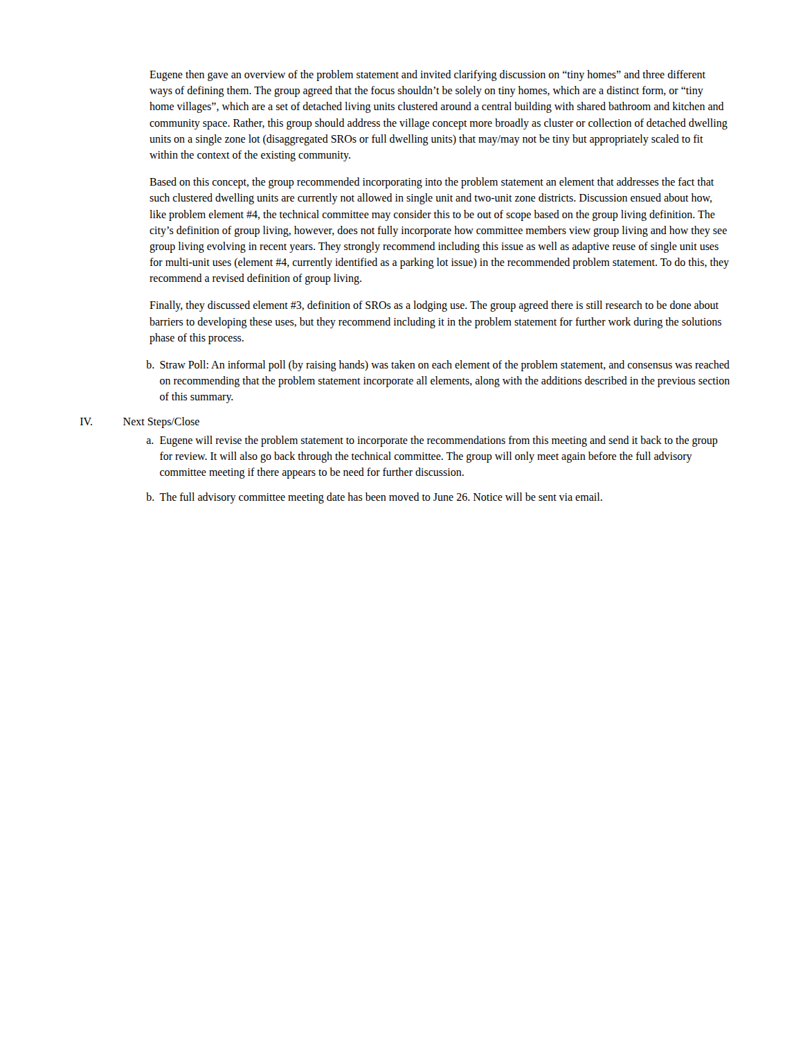Eugene then gave an overview of the problem statement and invited clarifying discussion on “tiny homes” and three different ways of defining them. The group agreed that the focus shouldn’t be solely on tiny homes, which are a distinct form, or “tiny home villages”, which are a set of detached living units clustered around a central building with shared bathroom and kitchen and community space. Rather, this group should address the village concept more broadly as cluster or collection of detached dwelling units on a single zone lot (disaggregated SROs or full dwelling units) that may/may not be tiny but appropriately scaled to fit within the context of the existing community.
Based on this concept, the group recommended incorporating into the problem statement an element that addresses the fact that such clustered dwelling units are currently not allowed in single unit and two-unit zone districts. Discussion ensued about how, like problem element #4, the technical committee may consider this to be out of scope based on the group living definition. The city’s definition of group living, however, does not fully incorporate how committee members view group living and how they see group living evolving in recent years. They strongly recommend including this issue as well as adaptive reuse of single unit uses for multi-unit uses (element #4, currently identified as a parking lot issue) in the recommended problem statement. To do this, they recommend a revised definition of group living.
Finally, they discussed element #3, definition of SROs as a lodging use. The group agreed there is still research to be done about barriers to developing these uses, but they recommend including it in the problem statement for further work during the solutions phase of this process.
b.
Straw Poll: An informal poll (by raising hands) was taken on each element of the problem statement, and consensus was reached on recommending that the problem statement incorporate all elements, along with the additions described in the previous section of this summary.
IV.
Next Steps/Close
a.
Eugene will revise the problem statement to incorporate the recommendations from this meeting and send it back to the group for review. It will also go back through the technical committee. The group will only meet again before the full advisory committee meeting if there appears to be need for further discussion.
b.
The full advisory committee meeting date has been moved to June 26. Notice will be sent via email.